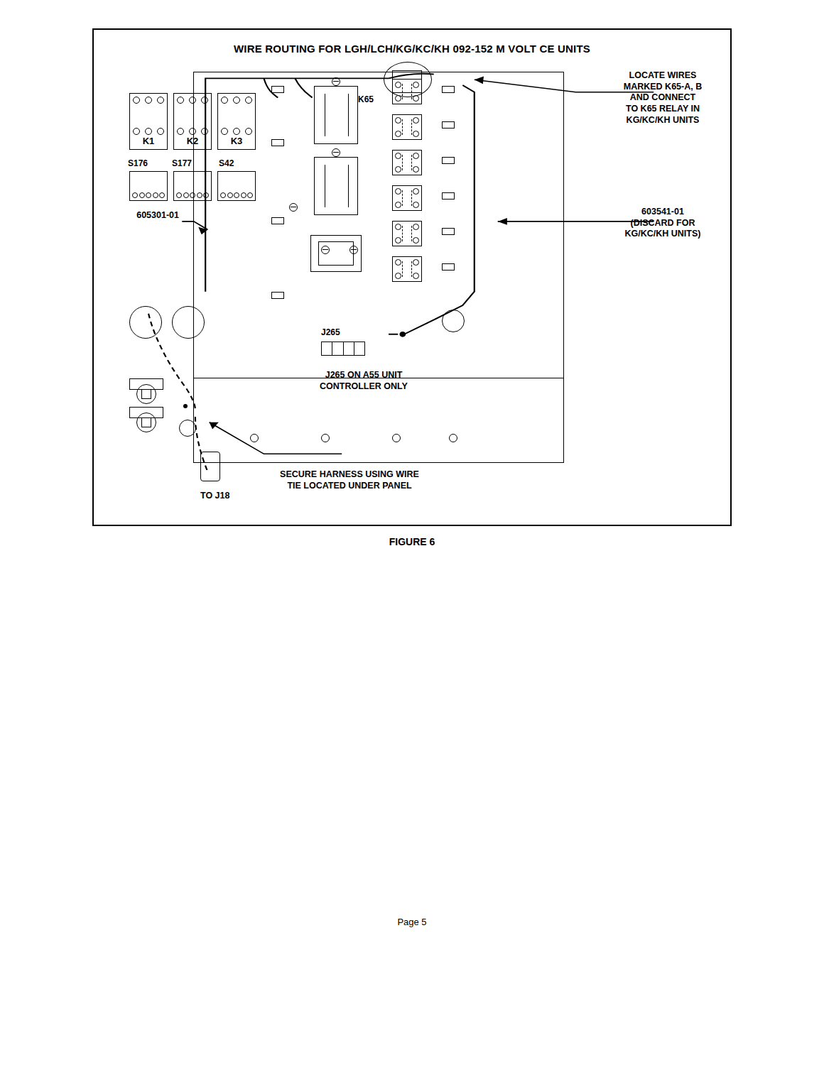WIRE ROUTING FOR LGH/LCH/KG/KC/KH 092-152 M VOLT CE UNITS
K1
K2
K3
S176
S177
S42
K65
J265
LOCATE WIRES
MARKED K65-A, B
AND CONNECT
TO K65 RELAY IN
KG/KC/KH UNITS
603541-01
(DISCARD FOR
KG/KC/KH UNITS)
605301-01
J265 ON A55 UNIT
CONTROLLER ONLY
SECURE HARNESS USING WIRE
TIE LOCATED UNDER PANEL
TO J18
FIGURE 6
Page 5